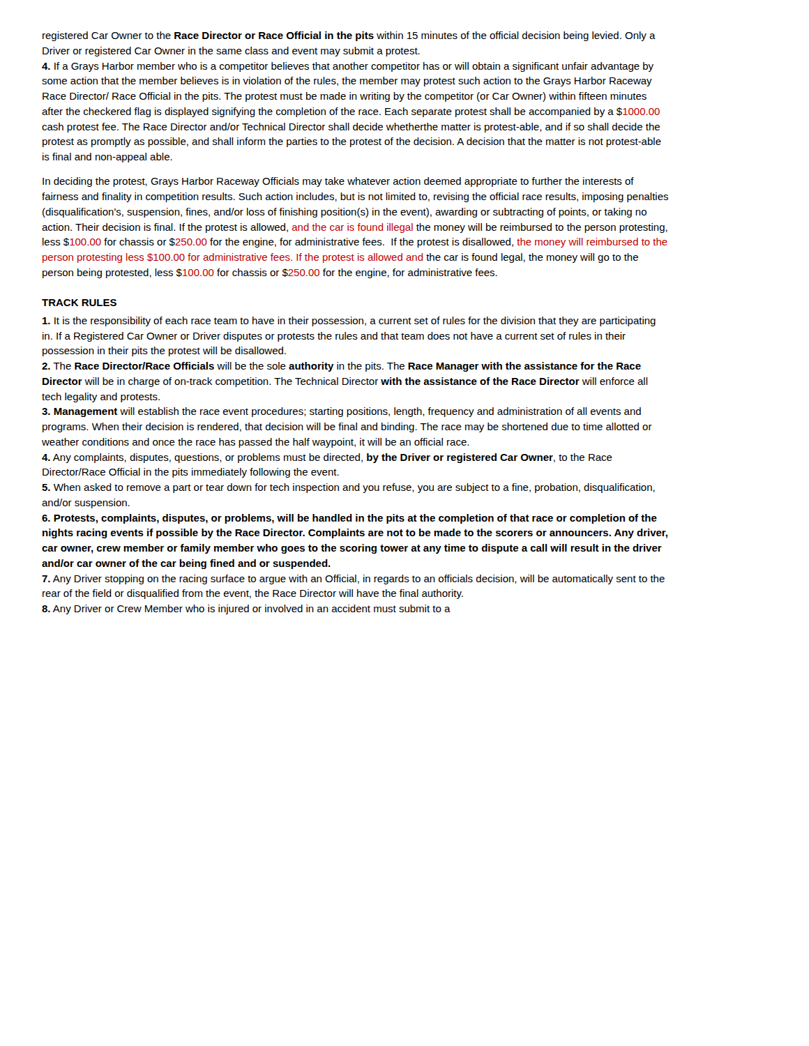registered Car Owner to the Race Director or Race Official in the pits within 15 minutes of the official decision being levied. Only a Driver or registered Car Owner in the same class and event may submit a protest.
4. If a Grays Harbor member who is a competitor believes that another competitor has or will obtain a significant unfair advantage by some action that the member believes is in violation of the rules, the member may protest such action to the Grays Harbor Raceway
Race Director/ Race Official in the pits. The protest must be made in writing by the competitor (or Car Owner) within fifteen minutes after the checkered flag is displayed signifying the completion of the race. Each separate protest shall be accompanied by a $1000.00 cash protest fee. The Race Director and/or Technical Director shall decide whetherthe matter is protest-able, and if so shall decide the protest as promptly as possible, and shall inform the parties to the protest of the decision. A decision that the matter is not protest-able is final and non-appeal able.
In deciding the protest, Grays Harbor Raceway Officials may take whatever action deemed appropriate to further the interests of fairness and finality in competition results. Such action includes, but is not limited to, revising the official race results, imposing penalties (disqualification's, suspension, fines, and/or loss of finishing position(s) in the event), awarding or subtracting of points, or taking no action. Their decision is final. If the protest is allowed, and the car is found illegal the money will be reimbursed to the person protesting, less $100.00 for chassis or $250.00 for the engine, for administrative fees. If the protest is disallowed, the money will reimbursed to the person protesting less $100.00 for administrative fees. If the protest is allowed and the car is found legal, the money will go to the person being protested, less $100.00 for chassis or $250.00 for the engine, for administrative fees.
TRACK RULES
1. It is the responsibility of each race team to have in their possession, a current set of rules for the division that they are participating in. If a Registered Car Owner or Driver disputes or protests the rules and that team does not have a current set of rules in their possession in their pits the protest will be disallowed.
2. The Race Director/Race Officials will be the sole authority in the pits. The Race Manager with the assistance for the Race Director will be in charge of on-track competition. The Technical Director with the assistance of the Race Director will enforce all tech legality and protests.
3. Management will establish the race event procedures; starting positions, length, frequency and administration of all events and programs. When their decision is rendered, that decision will be final and binding. The race may be shortened due to time allotted or weather conditions and once the race has passed the half waypoint, it will be an official race.
4. Any complaints, disputes, questions, or problems must be directed, by the Driver or registered Car Owner, to the Race Director/Race Official in the pits immediately following the event.
5. When asked to remove a part or tear down for tech inspection and you refuse, you are subject to a fine, probation, disqualification, and/or suspension.
6. Protests, complaints, disputes, or problems, will be handled in the pits at the completion of that race or completion of the nights racing events if possible by the Race Director. Complaints are not to be made to the scorers or announcers. Any driver, car owner, crew member or family member who goes to the scoring tower at any time to dispute a call will result in the driver and/or car owner of the car being fined and or suspended.
7. Any Driver stopping on the racing surface to argue with an Official, in regards to an officials decision, will be automatically sent to the rear of the field or disqualified from the event, the Race Director will have the final authority.
8. Any Driver or Crew Member who is injured or involved in an accident must submit to a